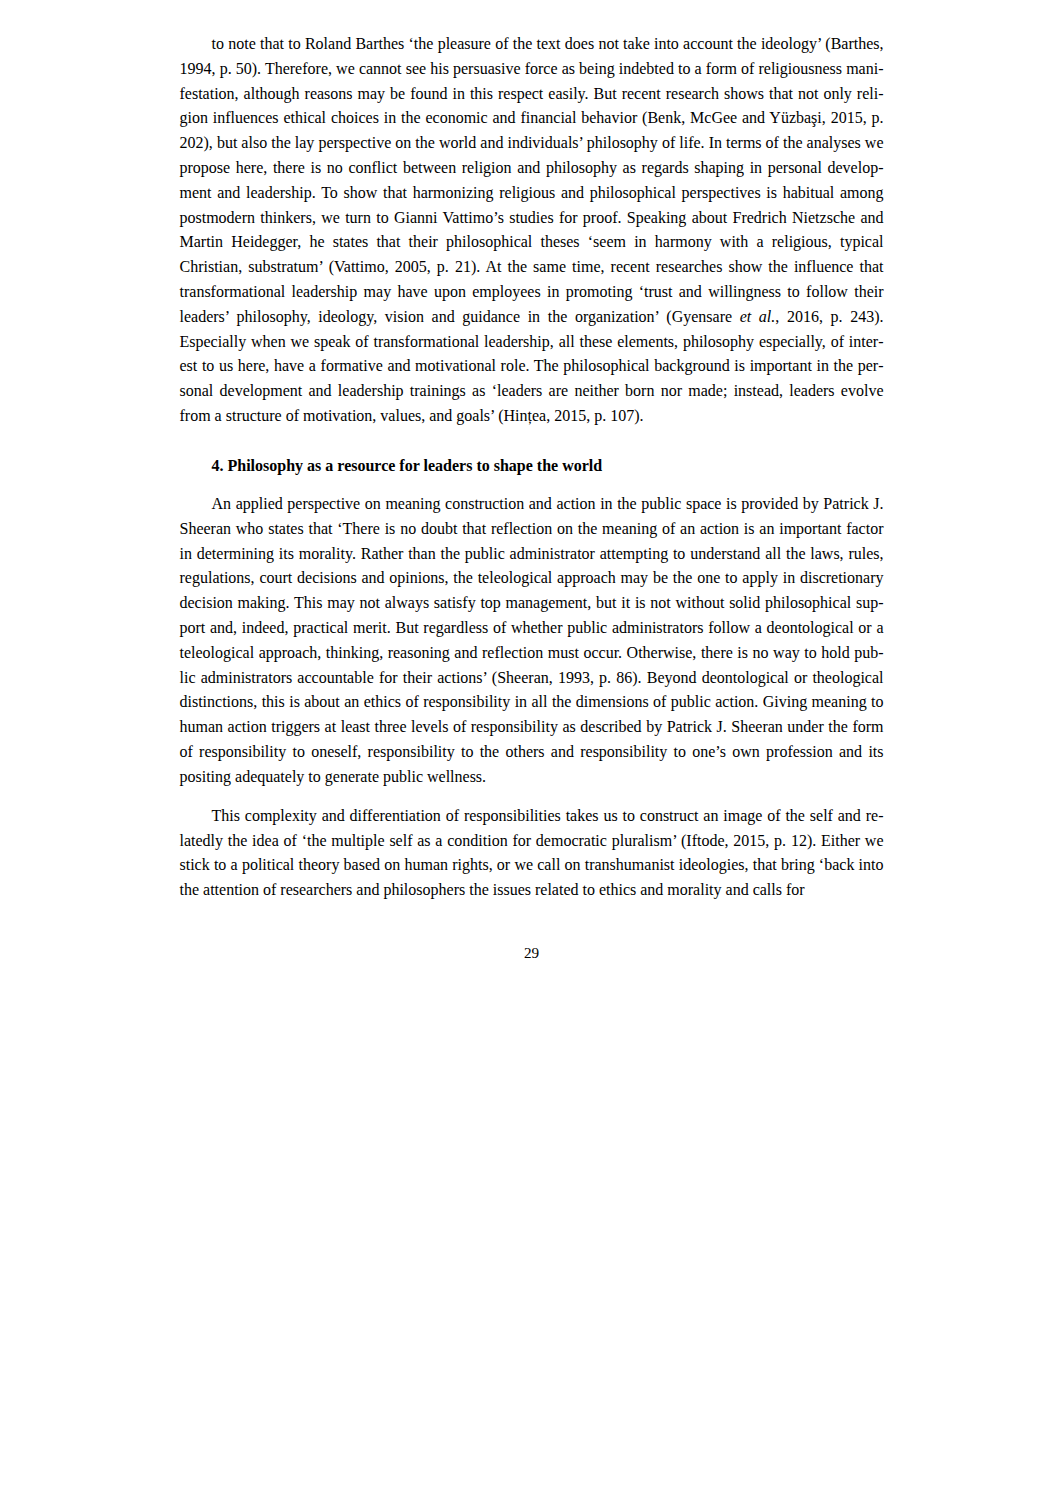to note that to Roland Barthes ‘the pleasure of the text does not take into account the ideology’ (Barthes, 1994, p. 50). Therefore, we cannot see his persuasive force as being indebted to a form of religiousness manifestation, although reasons may be found in this respect easily. But recent research shows that not only religion influences ethical choices in the economic and financial behavior (Benk, McGee and Yüzbaşi, 2015, p. 202), but also the lay perspective on the world and individuals’ philosophy of life. In terms of the analyses we propose here, there is no conflict between religion and philosophy as regards shaping in personal development and leadership. To show that harmonizing religious and philosophical perspectives is habitual among postmodern thinkers, we turn to Gianni Vattimo’s studies for proof. Speaking about Fredrich Nietzsche and Martin Heidegger, he states that their philosophical theses ‘seem in harmony with a religious, typical Christian, substratum’ (Vattimo, 2005, p. 21). At the same time, recent researches show the influence that transformational leadership may have upon employees in promoting ‘trust and willingness to follow their leaders’ philosophy, ideology, vision and guidance in the organization’ (Gyensare et al., 2016, p. 243). Especially when we speak of transformational leadership, all these elements, philosophy especially, of interest to us here, have a formative and motivational role. The philosophical background is important in the personal development and leadership trainings as ‘leaders are neither born nor made; instead, leaders evolve from a structure of motivation, values, and goals’ (Hințea, 2015, p. 107).
4. Philosophy as a resource for leaders to shape the world
An applied perspective on meaning construction and action in the public space is provided by Patrick J. Sheeran who states that ‘There is no doubt that reflection on the meaning of an action is an important factor in determining its morality. Rather than the public administrator attempting to understand all the laws, rules, regulations, court decisions and opinions, the teleological approach may be the one to apply in discretionary decision making. This may not always satisfy top management, but it is not without solid philosophical support and, indeed, practical merit. But regardless of whether public administrators follow a deontological or a teleological approach, thinking, reasoning and reflection must occur. Otherwise, there is no way to hold public administrators accountable for their actions’ (Sheeran, 1993, p. 86). Beyond deontological or theological distinctions, this is about an ethics of responsibility in all the dimensions of public action. Giving meaning to human action triggers at least three levels of responsibility as described by Patrick J. Sheeran under the form of responsibility to oneself, responsibility to the others and responsibility to one’s own profession and its positing adequately to generate public wellness.
This complexity and differentiation of responsibilities takes us to construct an image of the self and relatedly the idea of ‘the multiple self as a condition for democratic pluralism’ (Iftode, 2015, p. 12). Either we stick to a political theory based on human rights, or we call on transhumanist ideologies, that bring ‘back into the attention of researchers and philosophers the issues related to ethics and morality and calls for
29